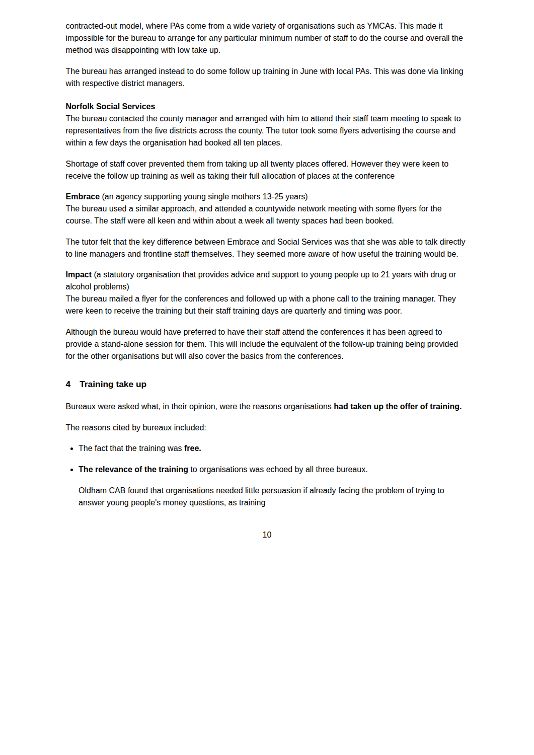contracted-out model, where PAs come from a wide variety of organisations such as YMCAs. This made it impossible for the bureau to arrange for any particular minimum number of staff to do the course and overall the method was disappointing with low take up.
The bureau has arranged instead to do some follow up training in June with local PAs. This was done via linking with respective district managers.
Norfolk Social Services
The bureau contacted the county manager and arranged with him to attend their staff team meeting to speak to representatives from the five districts across the county. The tutor took some flyers advertising the course and within a few days the organisation had booked all ten places.
Shortage of staff cover prevented them from taking up all twenty places offered. However they were keen to receive the follow up training as well as taking their full allocation of places at the conference
Embrace (an agency supporting young single mothers 13-25 years)
The bureau used a similar approach, and attended a countywide network meeting with some flyers for the course. The staff were all keen and within about a week all twenty spaces had been booked.
The tutor felt that the key difference between Embrace and Social Services was that she was able to talk directly to line managers and frontline staff themselves. They seemed more aware of how useful the training would be.
Impact (a statutory organisation that provides advice and support to young people up to 21 years with drug or alcohol problems)
The bureau mailed a flyer for the conferences and followed up with a phone call to the training manager. They were keen to receive the training but their staff training days are quarterly and timing was poor.
Although the bureau would have preferred to have their staff attend the conferences it has been agreed to provide a stand-alone session for them. This will include the equivalent of the follow-up training being provided for the other organisations but will also cover the basics from the conferences.
4 Training take up
Bureaux were asked what, in their opinion, were the reasons organisations had taken up the offer of training.
The reasons cited by bureaux included:
The fact that the training was free.
The relevance of the training to organisations was echoed by all three bureaux.
Oldham CAB found that organisations needed little persuasion if already facing the problem of trying to answer young people's money questions, as training
10